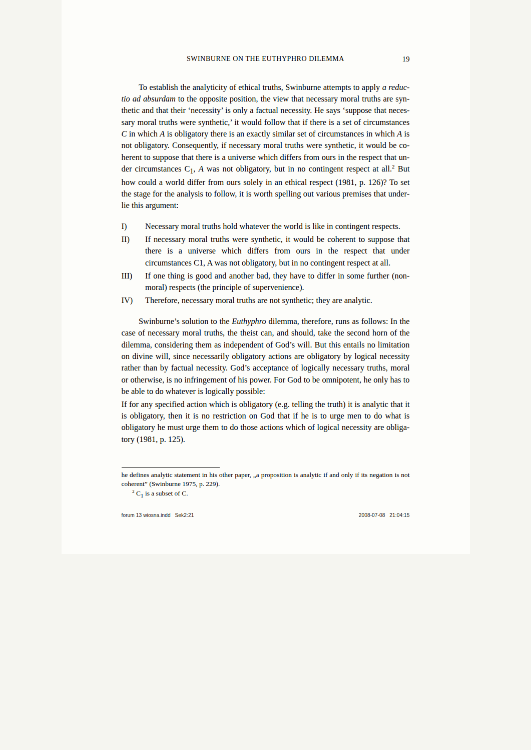SWINBURNE ON THE EUTHYPHRO DILEMMA 19
To establish the analyticity of ethical truths, Swinburne attempts to apply a reductio ad absurdam to the opposite position, the view that necessary moral truths are synthetic and that their ‘necessity’ is only a factual necessity. He says ‘suppose that necessary moral truths were synthetic,’ it would follow that if there is a set of circumstances C in which A is obligatory there is an exactly similar set of circumstances in which A is not obligatory. Consequently, if necessary moral truths were synthetic, it would be coherent to suppose that there is a universe which differs from ours in the respect that under circumstances C1, A was not obligatory, but in no contingent respect at all.2 But how could a world differ from ours solely in an ethical respect (1981, p. 126)? To set the stage for the analysis to follow, it is worth spelling out various premises that underlie this argument:
I) Necessary moral truths hold whatever the world is like in contingent respects.
II) If necessary moral truths were synthetic, it would be coherent to suppose that there is a universe which differs from ours in the respect that under circumstances C1, A was not obligatory, but in no contingent respect at all.
III) If one thing is good and another bad, they have to differ in some further (non-moral) respects (the principle of supervenience).
IV) Therefore, necessary moral truths are not synthetic; they are analytic.
Swinburne’s solution to the Euthyphro dilemma, therefore, runs as follows: In the case of necessary moral truths, the theist can, and should, take the second horn of the dilemma, considering them as independent of God’s will. But this entails no limitation on divine will, since necessarily obligatory actions are obligatory by logical necessity rather than by factual necessity. God’s acceptance of logically necessary truths, moral or otherwise, is no infringement of his power. For God to be omnipotent, he only has to be able to do whatever is logically possible:
If for any specified action which is obligatory (e.g. telling the truth) it is analytic that it is obligatory, then it is no restriction on God that if he is to urge men to do what is obligatory he must urge them to do those actions which of logical necessity are obligatory (1981, p. 125).
he defines analytic statement in his other paper, „a proposition is analytic if and only if its negation is not coherent” (Swinburne 1975, p. 229).
2 C1 is a subset of C.
forum 13 wiosna.indd Sek2:21
2008-07-08 21:04:15